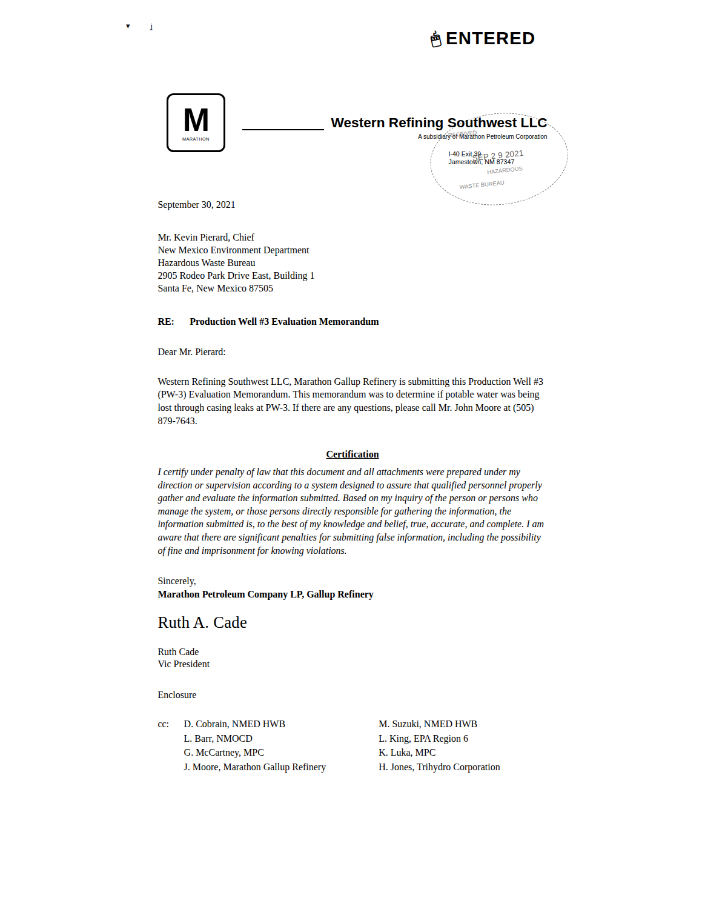▾ʝ
🖱 ENTERED
M MARATHON
Western Refining Southwest LLC
A subsidiary of Marathon Petroleum Corporation
I-40 Exit 39
Jamestown, NM 87347
RECEIVED SEP 2 9 2021 HAZARDOUS WASTE BUREAU
September 30, 2021
Mr. Kevin Pierard, Chief
New Mexico Environment Department
Hazardous Waste Bureau
2905 Rodeo Park Drive East, Building 1
Santa Fe, New Mexico 87505
RE: Production Well #3 Evaluation Memorandum
Dear Mr. Pierard:
Western Refining Southwest LLC, Marathon Gallup Refinery is submitting this Production Well #3 (PW-3) Evaluation Memorandum. This memorandum was to determine if potable water was being lost through casing leaks at PW-3. If there are any questions, please call Mr. John Moore at (505) 879-7643.
Certification
I certify under penalty of law that this document and all attachments were prepared under my direction or supervision according to a system designed to assure that qualified personnel properly gather and evaluate the information submitted. Based on my inquiry of the person or persons who manage the system, or those persons directly responsible for gathering the information, the information submitted is, to the best of my knowledge and belief, true, accurate, and complete. I am aware that there are significant penalties for submitting false information, including the possibility of fine and imprisonment for knowing violations.
Sincerely,
Marathon Petroleum Company LP, Gallup Refinery
Ruth A. Cade
Ruth Cade
Vic President
Enclosure
cc:
D. Cobrain, NMED HWB
M. Suzuki, NMED HWB
L. Barr, NMOCD
L. King, EPA Region 6
G. McCartney, MPC
K. Luka, MPC
J. Moore, Marathon Gallup Refinery
H. Jones, Trihydro Corporation